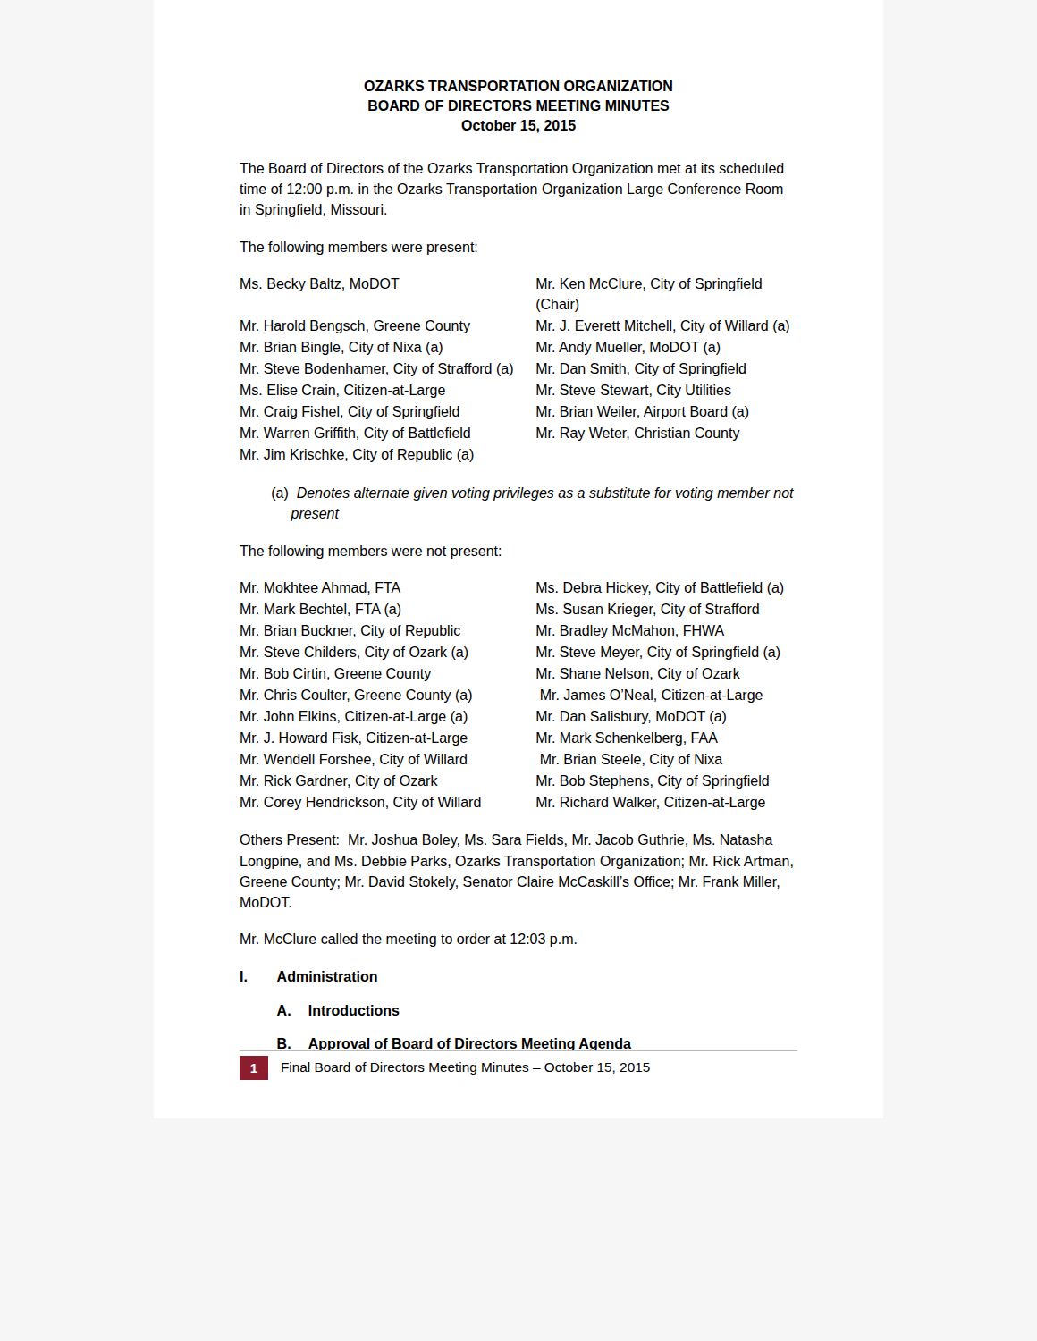OZARKS TRANSPORTATION ORGANIZATION
BOARD OF DIRECTORS MEETING MINUTES
October 15, 2015
The Board of Directors of the Ozarks Transportation Organization met at its scheduled time of 12:00 p.m. in the Ozarks Transportation Organization Large Conference Room in Springfield, Missouri.
The following members were present:
| Ms. Becky Baltz, MoDOT | Mr. Ken McClure, City of Springfield (Chair) |
| Mr. Harold Bengsch, Greene County | Mr. J. Everett Mitchell, City of Willard (a) |
| Mr. Brian Bingle, City of Nixa (a) | Mr. Andy Mueller, MoDOT (a) |
| Mr. Steve Bodenhamer, City of Strafford (a) | Mr. Dan Smith, City of Springfield |
| Ms. Elise Crain, Citizen-at-Large | Mr. Steve Stewart, City Utilities |
| Mr. Craig Fishel, City of Springfield | Mr. Brian Weiler, Airport Board (a) |
| Mr. Warren Griffith, City of Battlefield | Mr. Ray Weter, Christian County |
| Mr. Jim Krischke, City of Republic (a) | |
(a) Denotes alternate given voting privileges as a substitute for voting member not present
The following members were not present:
| Mr. Mokhtee Ahmad, FTA | Ms. Debra Hickey, City of Battlefield (a) |
| Mr. Mark Bechtel, FTA (a) | Ms. Susan Krieger, City of Strafford |
| Mr. Brian Buckner, City of Republic | Mr. Bradley McMahon, FHWA |
| Mr. Steve Childers, City of Ozark (a) | Mr. Steve Meyer, City of Springfield (a) |
| Mr. Bob Cirtin, Greene County | Mr. Shane Nelson, City of Ozark |
| Mr. Chris Coulter, Greene County (a) | Mr. James O’Neal, Citizen-at-Large |
| Mr. John Elkins, Citizen-at-Large (a) | Mr. Dan Salisbury, MoDOT (a) |
| Mr. J. Howard Fisk, Citizen-at-Large | Mr. Mark Schenkelberg, FAA |
| Mr. Wendell Forshee, City of Willard | Mr. Brian Steele, City of Nixa |
| Mr. Rick Gardner, City of Ozark | Mr. Bob Stephens, City of Springfield |
| Mr. Corey Hendrickson, City of Willard | Mr. Richard Walker, Citizen-at-Large |
Others Present: Mr. Joshua Boley, Ms. Sara Fields, Mr. Jacob Guthrie, Ms. Natasha Longpine, and Ms. Debbie Parks, Ozarks Transportation Organization; Mr. Rick Artman, Greene County; Mr. David Stokely, Senator Claire McCaskill’s Office; Mr. Frank Miller, MoDOT.
Mr. McClure called the meeting to order at 12:03 p.m.
I. Administration
A. Introductions
B. Approval of Board of Directors Meeting Agenda
1 Final Board of Directors Meeting Minutes – October 15, 2015